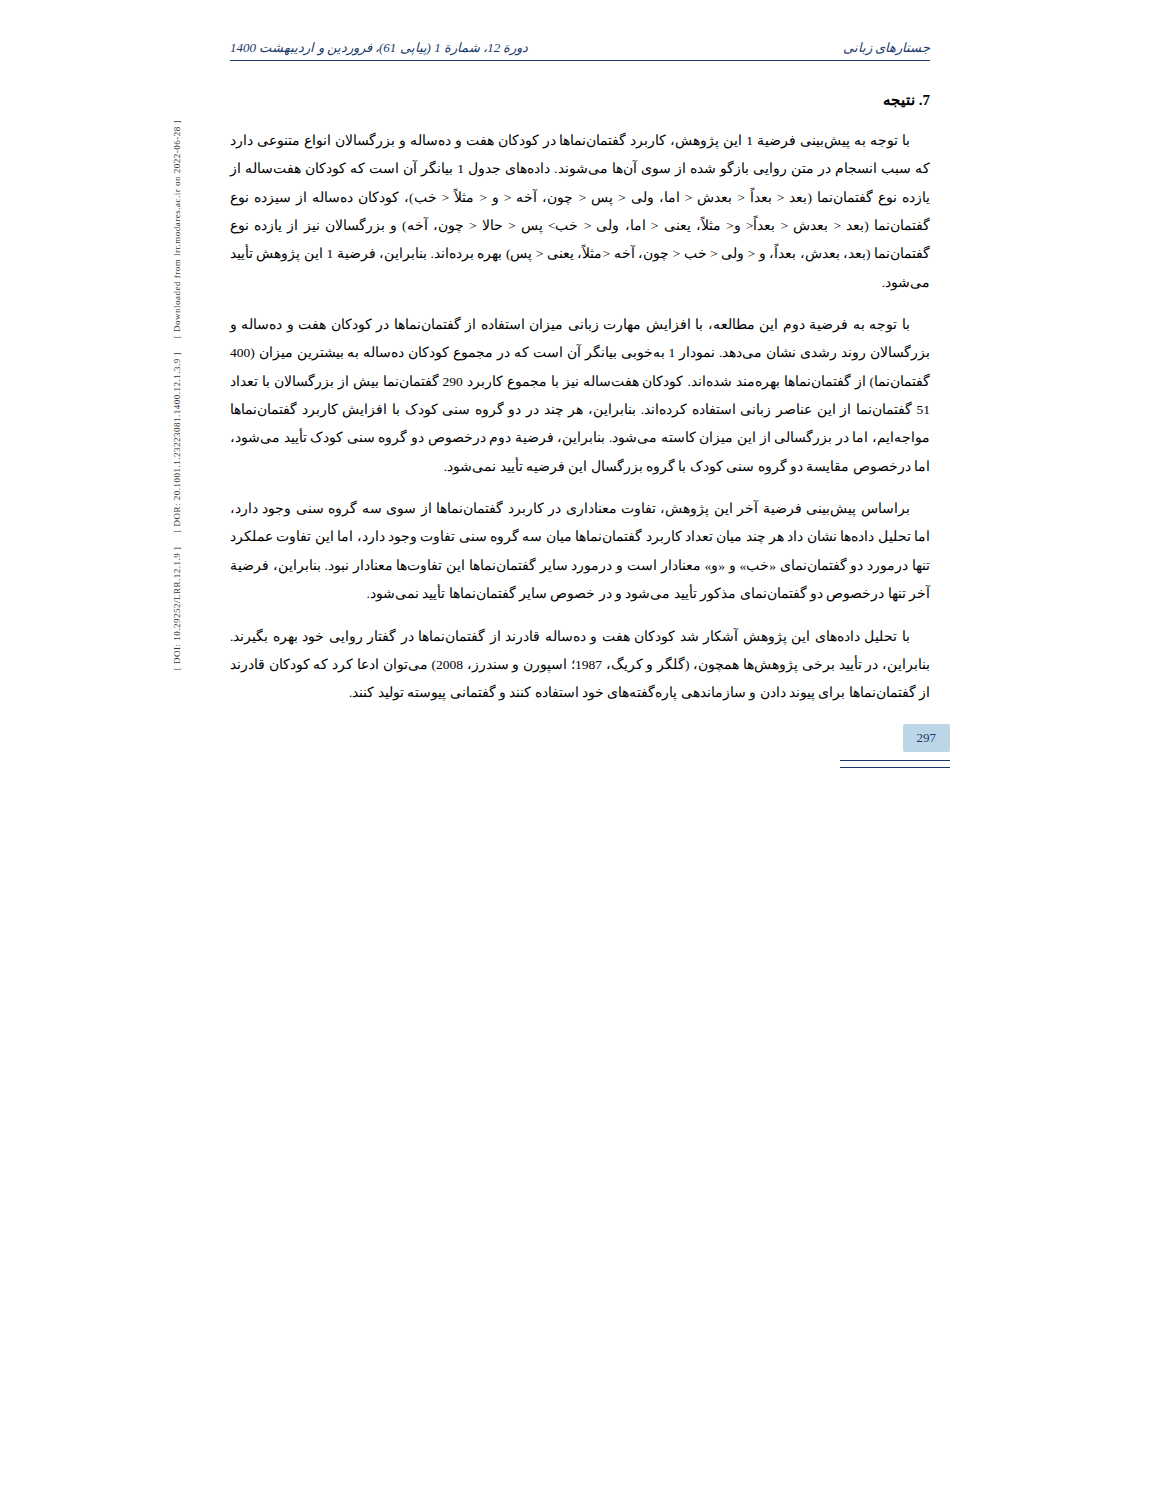[ DOI: 10.29252/LRR.12.1.9 ] [ DOR: 20.1001.1.23223081.1400.12.1.3.9 ] [ Downloaded from lrr.modares.ac.ir on 2022-06-28 ]
جستارهای زبانی
دورة 12، شمارة 1 (پیاپی 61)، فروردین و اردیبهشت 1400
7. نتیجه
با توجه به پیش‌بینی فرضیة 1 این پژوهش، کاربرد گفتمان‌نماها در کودکان هفت و ده‌ساله و بزرگسالان انواع متنوعی دارد که سبب انسجام در متن روایی بازگو شده از سوی آن‌ها می‌شوند. داده‌های جدول 1 بیانگر آن است که کودکان هفت‌ساله از یازده نوع گفتمان‌نما (بعد < بعداً < بعدش < اما، ولی < پس < چون، آخه < و < مثلاً < خب)، کودکان ده‌ساله از سیزده نوع گفتمان‌نما (بعد < بعدش < بعداً< و< مثلاً، یعنی < اما، ولی < خب> پس < حالا < چون، آخه) و بزرگسالان نیز از یازده نوع گفتمان‌نما (بعد، بعدش، بعداً، و < ولی < خب < چون، آخه <مثلاً، یعنی < پس) بهره برده‌اند. بنابراین، فرضیة 1 این پژوهش تأیید می‌شود.
با توجه به فرضیة دوم این مطالعه، با افزایش مهارت زبانی میزان استفاده از گفتمان‌نماها در کودکان هفت و ده‌ساله و بزرگسالان روند رشدی نشان می‌دهد. نمودار 1 به‌خوبی بیانگر آن است که در مجموع کودکان ده‌ساله به بیشترین میزان (400 گفتمان‌نما) از گفتمان‌نماها بهره‌مند شده‌اند. کودکان هفت‌ساله نیز با مجموع کاربرد 290 گفتمان‌نما بیش از بزرگسالان با تعداد 51 گفتمان‌نما از این عناصر زبانی استفاده کرده‌اند. بنابراین، هر چند در دو گروه سنی کودک با افزایش کاربرد گفتمان‌نماها مواجه‌ایم، اما در بزرگسالی از این میزان کاسته می‌شود. بنابراین، فرضیة دوم درخصوص دو گروه سنی کودک تأیید می‌شود، اما درخصوص مقایسة دو گروه سنی کودک با گروه بزرگسال این فرضیه تأیید نمی‌شود.
براساس پیش‌بینی فرضیة آخر این پژوهش، تفاوت معناداری در کاربرد گفتمان‌نماها از سوی سه گروه سنی وجود دارد، اما تحلیل داده‌ها نشان داد هر چند میان تعداد کاربرد گفتمان‌نماها میان سه گروه سنی تفاوت وجود دارد، اما این تفاوت عملکرد تنها درمورد دو گفتمان‌نمای «خب» و «و» معنادار است و درمورد سایر گفتمان‌نماها این تفاوت‌ها معنادار نبود. بنابراین، فرضیة آخر تنها درخصوص دو گفتمان‌نمای مذکور تأیید می‌شود و در خصوص سایر گفتمان‌نماها تأیید نمی‌شود.
با تحلیل داده‌های این پژوهش آشکار شد کودکان هفت و ده‌ساله قادرند از گفتمان‌نماها در گفتار روایی خود بهره بگیرند. بنابراین، در تأیید برخی پژوهش‌ها همچون، (گلگر و کریگ، 1987؛ اسپورن و سندرز، 2008) می‌توان ادعا کرد که کودکان قادرند از گفتمان‌نماها برای پیوند دادن و سازماندهی پاره‌گفته‌های خود استفاده کنند و گفتمانی پیوسته تولید کنند.
297